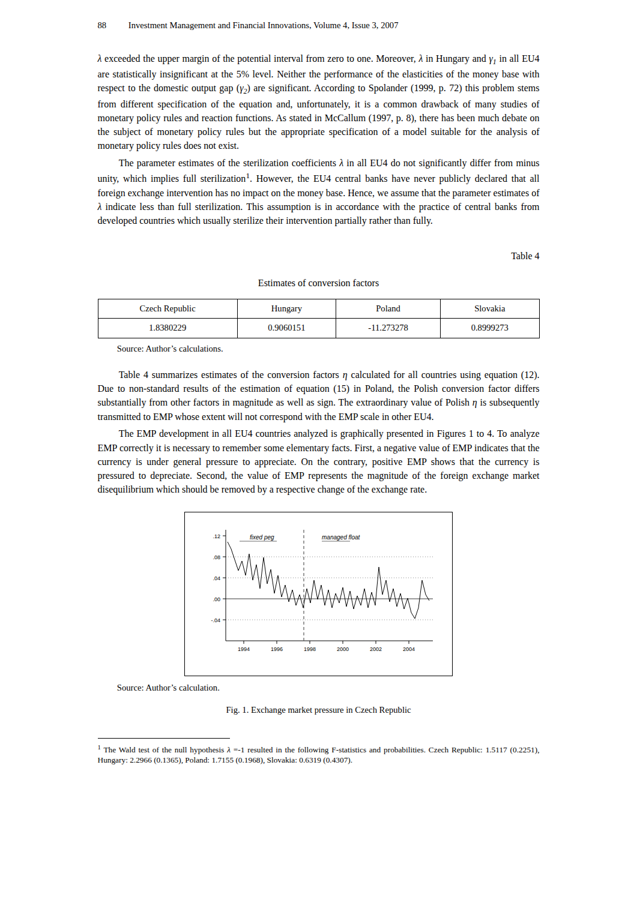88 Investment Management and Financial Innovations, Volume 4, Issue 3, 2007
λ exceeded the upper margin of the potential interval from zero to one. Moreover, λ in Hungary and γ1 in all EU4 are statistically insignificant at the 5% level. Neither the performance of the elasticities of the money base with respect to the domestic output gap (γ2) are significant. According to Spolander (1999, p. 72) this problem stems from different specification of the equation and, unfortunately, it is a common drawback of many studies of monetary policy rules and reaction functions. As stated in McCallum (1997, p. 8), there has been much debate on the subject of monetary policy rules but the appropriate specification of a model suitable for the analysis of monetary policy rules does not exist.
The parameter estimates of the sterilization coefficients λ in all EU4 do not significantly differ from minus unity, which implies full sterilization1. However, the EU4 central banks have never publicly declared that all foreign exchange intervention has no impact on the money base. Hence, we assume that the parameter estimates of λ indicate less than full sterilization. This assumption is in accordance with the practice of central banks from developed countries which usually sterilize their intervention partially rather than fully.
Table 4
Estimates of conversion factors
| Czech Republic | Hungary | Poland | Slovakia |
| --- | --- | --- | --- |
| 1.8380229 | 0.9060151 | -11.273278 | 0.8999273 |
Source: Author’s calculations.
Table 4 summarizes estimates of the conversion factors η calculated for all countries using equation (12). Due to non-standard results of the estimation of equation (15) in Poland, the Polish conversion factor differs substantially from other factors in magnitude as well as sign. The extraordinary value of Polish η is subsequently transmitted to EMP whose extent will not correspond with the EMP scale in other EU4.
The EMP development in all EU4 countries analyzed is graphically presented in Figures 1 to 4. To analyze EMP correctly it is necessary to remember some elementary facts. First, a negative value of EMP indicates that the currency is under general pressure to appreciate. On the contrary, positive EMP shows that the currency is pressured to depreciate. Second, the value of EMP represents the magnitude of the foreign exchange market disequilibrium which should be removed by a respective change of the exchange rate.
.12 .08 .04 .00 -.04 fixed peg managed float 1994 1996 1998 2000 2002 2004
Source: Author’s calculation.
Fig. 1. Exchange market pressure in Czech Republic
1 The Wald test of the null hypothesis λ =-1 resulted in the following F-statistics and probabilities. Czech Republic: 1.5117 (0.2251), Hungary: 2.2966 (0.1365), Poland: 1.7155 (0.1968), Slovakia: 0.6319 (0.4307).